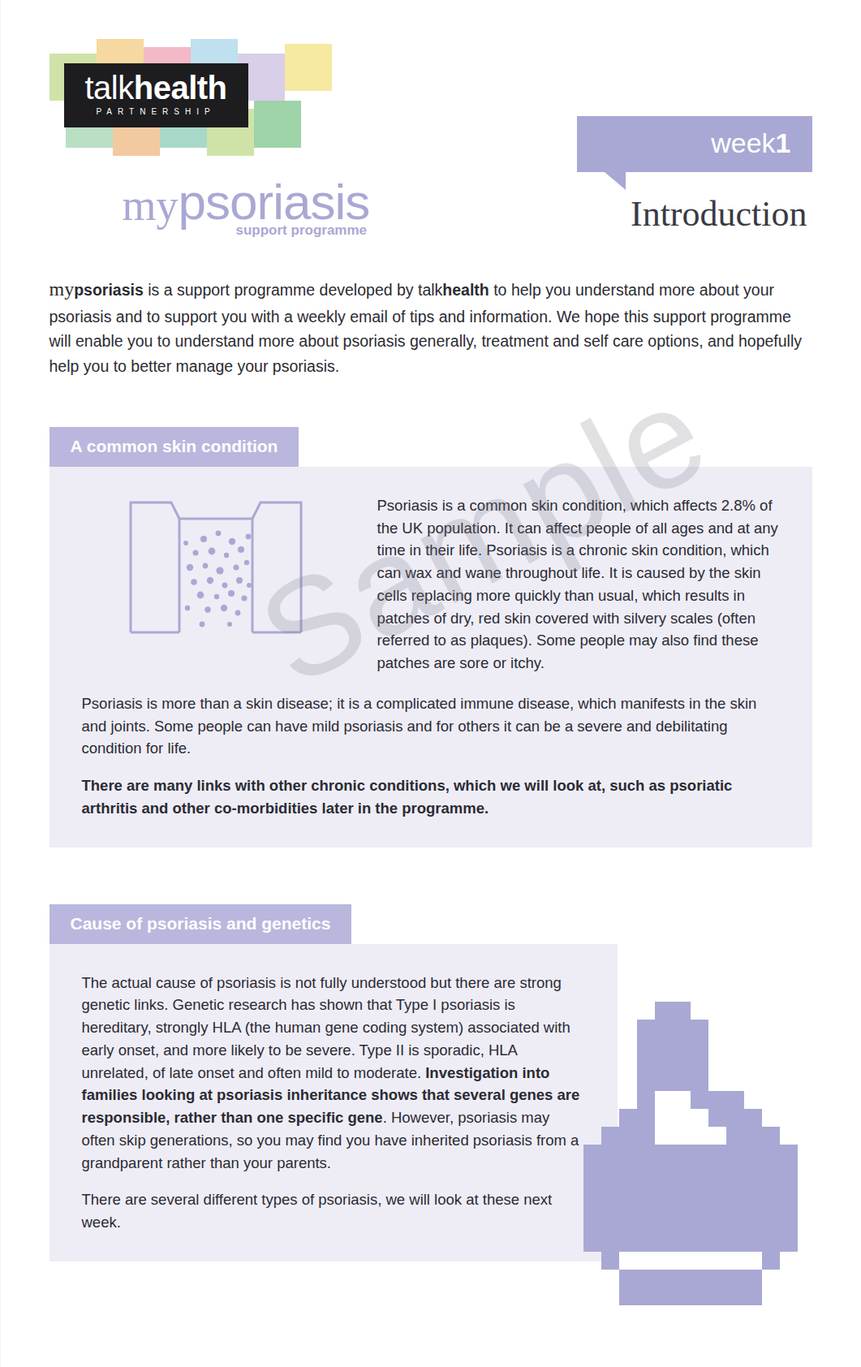Sample
talkhealth
PARTNERSHIP
my psoriasis
support programme
week1
Introduction
my psoriasis is a support programme developed by talkhealth to help you understand more about your psoriasis and to support you with a weekly email of tips and information. We hope this support programme will enable you to understand more about psoriasis generally, treatment and self care options, and hopefully help you to better manage your psoriasis.
A common skin condition
Psoriasis is a common skin condition, which affects 2.8% of the UK population. It can affect people of all ages and at any time in their life. Psoriasis is a chronic skin condition, which can wax and wane throughout life. It is caused by the skin cells replacing more quickly than usual, which results in patches of dry, red skin covered with silvery scales (often referred to as plaques). Some people may also find these patches are sore or itchy.
Psoriasis is more than a skin disease; it is a complicated immune disease, which manifests in the skin and joints. Some people can have mild psoriasis and for others it can be a severe and debilitating condition for life.
There are many links with other chronic conditions, which we will look at, such as psoriatic arthritis and other co-morbidities later in the programme.
Cause of psoriasis and genetics
The actual cause of psoriasis is not fully understood but there are strong genetic links. Genetic research has shown that Type I psoriasis is hereditary, strongly HLA (the human gene coding system) associated with early onset, and more likely to be severe. Type II is sporadic, HLA unrelated, of late onset and often mild to moderate. Investigation into families looking at psoriasis inheritance shows that several genes are responsible, rather than one specific gene. However, psoriasis may often skip generations, so you may find you have inherited psoriasis from a grandparent rather than your parents.
There are several different types of psoriasis, we will look at these next week.